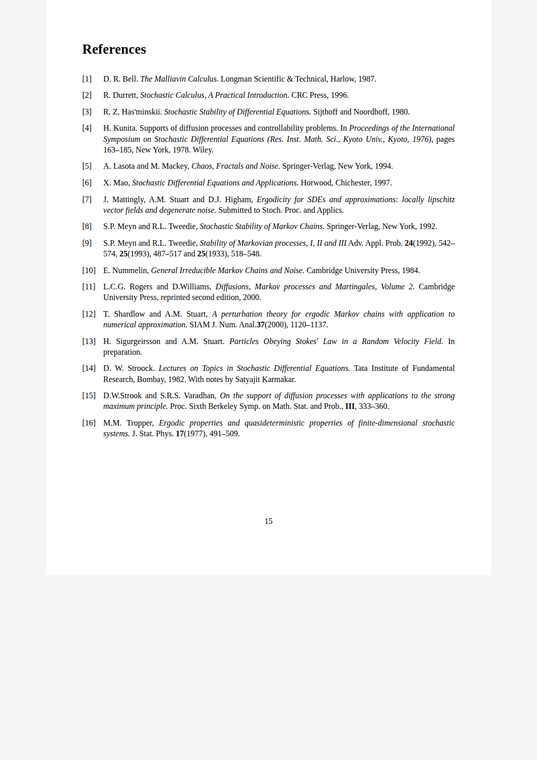References
[1] D. R. Bell. The Malliavin Calculus. Longman Scientific & Technical, Harlow, 1987.
[2] R. Durrett, Stochastic Calculus, A Practical Introduction. CRC Press, 1996.
[3] R. Z. Has'minskii. Stochastic Stability of Differential Equations. Sijthoff and Noordhoff, 1980.
[4] H. Kunita. Supports of diffusion processes and controllability problems. In Proceedings of the International Symposium on Stochastic Differential Equations (Res. Inst. Math. Sci., Kyoto Univ., Kyoto, 1976), pages 163–185, New York, 1978. Wiley.
[5] A. Lasota and M. Mackey, Chaos, Fractals and Noise. Springer-Verlag, New York, 1994.
[6] X. Mao, Stochastic Differential Equations and Applications. Horwood, Chichester, 1997.
[7] J. Mattingly, A.M. Stuart and D.J. Higham, Ergodicity for SDEs and approximations: locally lipschitz vector fields and degenerate noise. Submitted to Stoch. Proc. and Applics.
[8] S.P. Meyn and R.L. Tweedie, Stochastic Stability of Markov Chains. Springer-Verlag, New York, 1992.
[9] S.P. Meyn and R.L. Tweedie, Stability of Markovian processes, I, II and III Adv. Appl. Prob. 24(1992), 542–574, 25(1993), 487–517 and 25(1933), 518–548.
[10] E. Nummelin, General Irreducible Markov Chains and Noise. Cambridge University Press, 1984.
[11] L.C.G. Rogers and D.Williams, Diffusions, Markov processes and Martingales, Volume 2. Cambridge University Press, reprinted second edition, 2000.
[12] T. Shardlow and A.M. Stuart, A perturbation theory for ergodic Markov chains with application to numerical approximation. SIAM J. Num. Anal.37(2000), 1120–1137.
[13] H. Sigurgeirsson and A.M. Stuart. Particles Obeying Stokes' Law in a Random Velocity Field. In preparation.
[14] D. W. Stroock. Lectures on Topics in Stochastic Differential Equations. Tata Institute of Fundamental Research, Bombay, 1982. With notes by Satyajit Karmakar.
[15] D.W.Strook and S.R.S. Varadhan, On the support of diffusion processes with applications to the strong maximum principle. Proc. Sixth Berkeley Symp. on Math. Stat. and Prob., III, 333–360.
[16] M.M. Tropper, Ergodic properties and quasideterministic properties of finite-dimensional stochastic systems. J. Stat. Phys. 17(1977), 491–509.
15